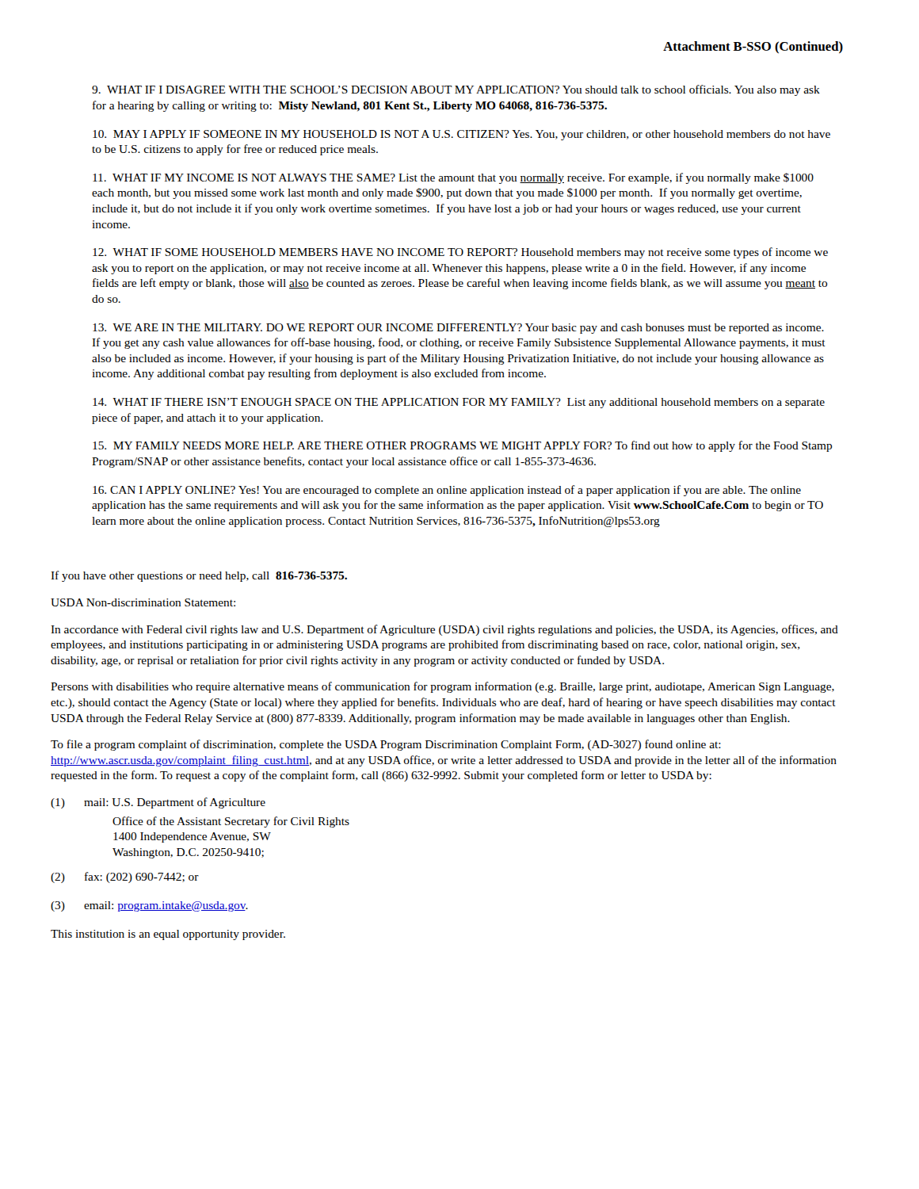Attachment B-SSO (Continued)
9. WHAT IF I DISAGREE WITH THE SCHOOL’S DECISION ABOUT MY APPLICATION? You should talk to school officials. You also may ask for a hearing by calling or writing to: Misty Newland, 801 Kent St., Liberty MO 64068, 816-736-5375.
10. MAY I APPLY IF SOMEONE IN MY HOUSEHOLD IS NOT A U.S. CITIZEN? Yes. You, your children, or other household members do not have to be U.S. citizens to apply for free or reduced price meals.
11. WHAT IF MY INCOME IS NOT ALWAYS THE SAME? List the amount that you normally receive. For example, if you normally make $1000 each month, but you missed some work last month and only made $900, put down that you made $1000 per month. If you normally get overtime, include it, but do not include it if you only work overtime sometimes. If you have lost a job or had your hours or wages reduced, use your current income.
12. WHAT IF SOME HOUSEHOLD MEMBERS HAVE NO INCOME TO REPORT? Household members may not receive some types of income we ask you to report on the application, or may not receive income at all. Whenever this happens, please write a 0 in the field. However, if any income fields are left empty or blank, those will also be counted as zeroes. Please be careful when leaving income fields blank, as we will assume you meant to do so.
13. WE ARE IN THE MILITARY. DO WE REPORT OUR INCOME DIFFERENTLY? Your basic pay and cash bonuses must be reported as income. If you get any cash value allowances for off-base housing, food, or clothing, or receive Family Subsistence Supplemental Allowance payments, it must also be included as income. However, if your housing is part of the Military Housing Privatization Initiative, do not include your housing allowance as income. Any additional combat pay resulting from deployment is also excluded from income.
14. WHAT IF THERE ISN’T ENOUGH SPACE ON THE APPLICATION FOR MY FAMILY? List any additional household members on a separate piece of paper, and attach it to your application.
15. MY FAMILY NEEDS MORE HELP. ARE THERE OTHER PROGRAMS WE MIGHT APPLY FOR? To find out how to apply for the Food Stamp Program/SNAP or other assistance benefits, contact your local assistance office or call 1-855-373-4636.
16. CAN I APPLY ONLINE? Yes! You are encouraged to complete an online application instead of a paper application if you are able. The online application has the same requirements and will ask you for the same information as the paper application. Visit www.SchoolCafe.Com to begin or TO learn more about the online application process. Contact Nutrition Services, 816-736-5375, InfoNutrition@lps53.org
If you have other questions or need help, call 816-736-5375.
USDA Non-discrimination Statement:
In accordance with Federal civil rights law and U.S. Department of Agriculture (USDA) civil rights regulations and policies, the USDA, its Agencies, offices, and employees, and institutions participating in or administering USDA programs are prohibited from discriminating based on race, color, national origin, sex, disability, age, or reprisal or retaliation for prior civil rights activity in any program or activity conducted or funded by USDA.
Persons with disabilities who require alternative means of communication for program information (e.g. Braille, large print, audiotape, American Sign Language, etc.), should contact the Agency (State or local) where they applied for benefits. Individuals who are deaf, hard of hearing or have speech disabilities may contact USDA through the Federal Relay Service at (800) 877-8339. Additionally, program information may be made available in languages other than English.
To file a program complaint of discrimination, complete the USDA Program Discrimination Complaint Form, (AD-3027) found online at: http://www.ascr.usda.gov/complaint_filing_cust.html, and at any USDA office, or write a letter addressed to USDA and provide in the letter all of the information requested in the form. To request a copy of the complaint form, call (866) 632-9992. Submit your completed form or letter to USDA by:
(1) mail: U.S. Department of Agriculture
Office of the Assistant Secretary for Civil Rights
1400 Independence Avenue, SW
Washington, D.C. 20250-9410;
(2) fax: (202) 690-7442; or
(3) email: program.intake@usda.gov.
This institution is an equal opportunity provider.